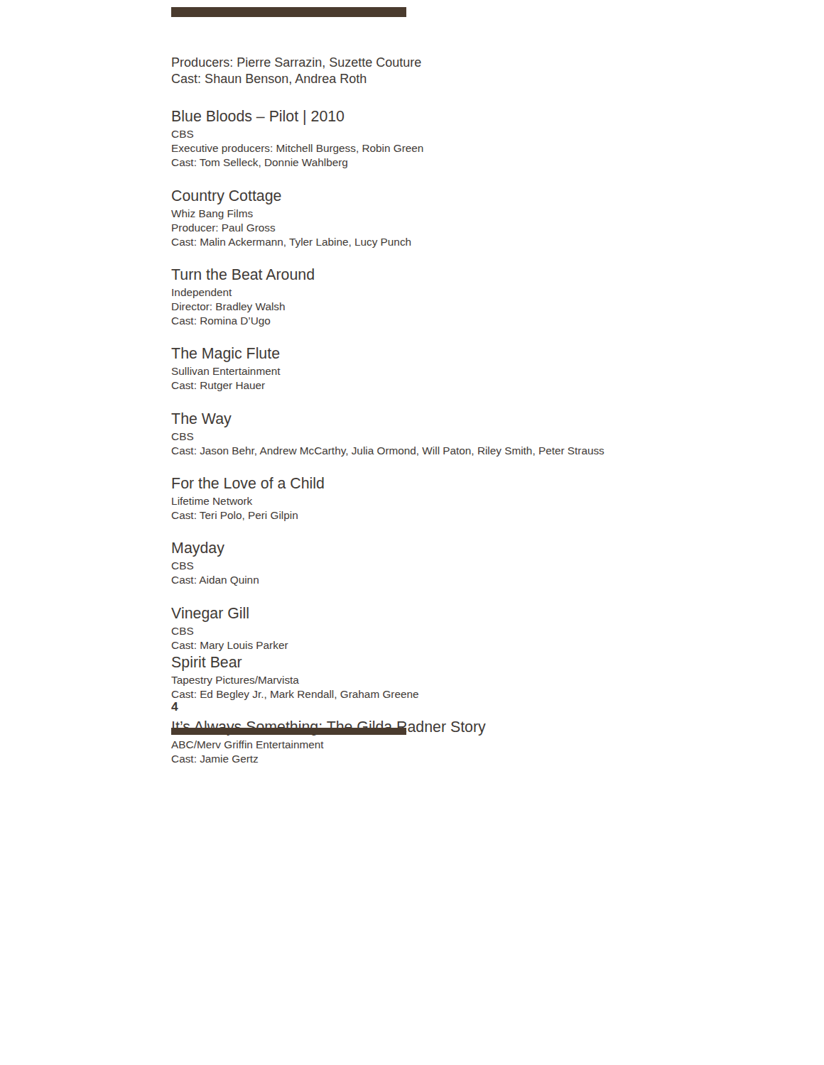Producers: Pierre Sarrazin, Suzette Couture
Cast: Shaun Benson, Andrea Roth
Blue Bloods – Pilot | 2010
CBS
Executive producers: Mitchell Burgess, Robin Green
Cast: Tom Selleck, Donnie Wahlberg
Country Cottage
Whiz Bang Films
Producer: Paul Gross
Cast: Malin Ackermann, Tyler Labine, Lucy Punch
Turn the Beat Around
Independent
Director: Bradley Walsh
Cast: Romina D’Ugo
The Magic Flute
Sullivan Entertainment
Cast: Rutger Hauer
The Way
CBS
Cast: Jason Behr, Andrew McCarthy, Julia Ormond, Will Paton, Riley Smith, Peter Strauss
For the Love of a Child
Lifetime Network
Cast: Teri Polo, Peri Gilpin
Mayday
CBS
Cast: Aidan Quinn
Vinegar Gill
CBS
Cast: Mary Louis Parker
Spirit Bear
Tapestry Pictures/Marvista
Cast: Ed Begley Jr., Mark Rendall, Graham Greene
It’s Always Something: The Gilda Radner Story
ABC/Merv Griffin Entertainment
Cast: Jamie Gertz
4